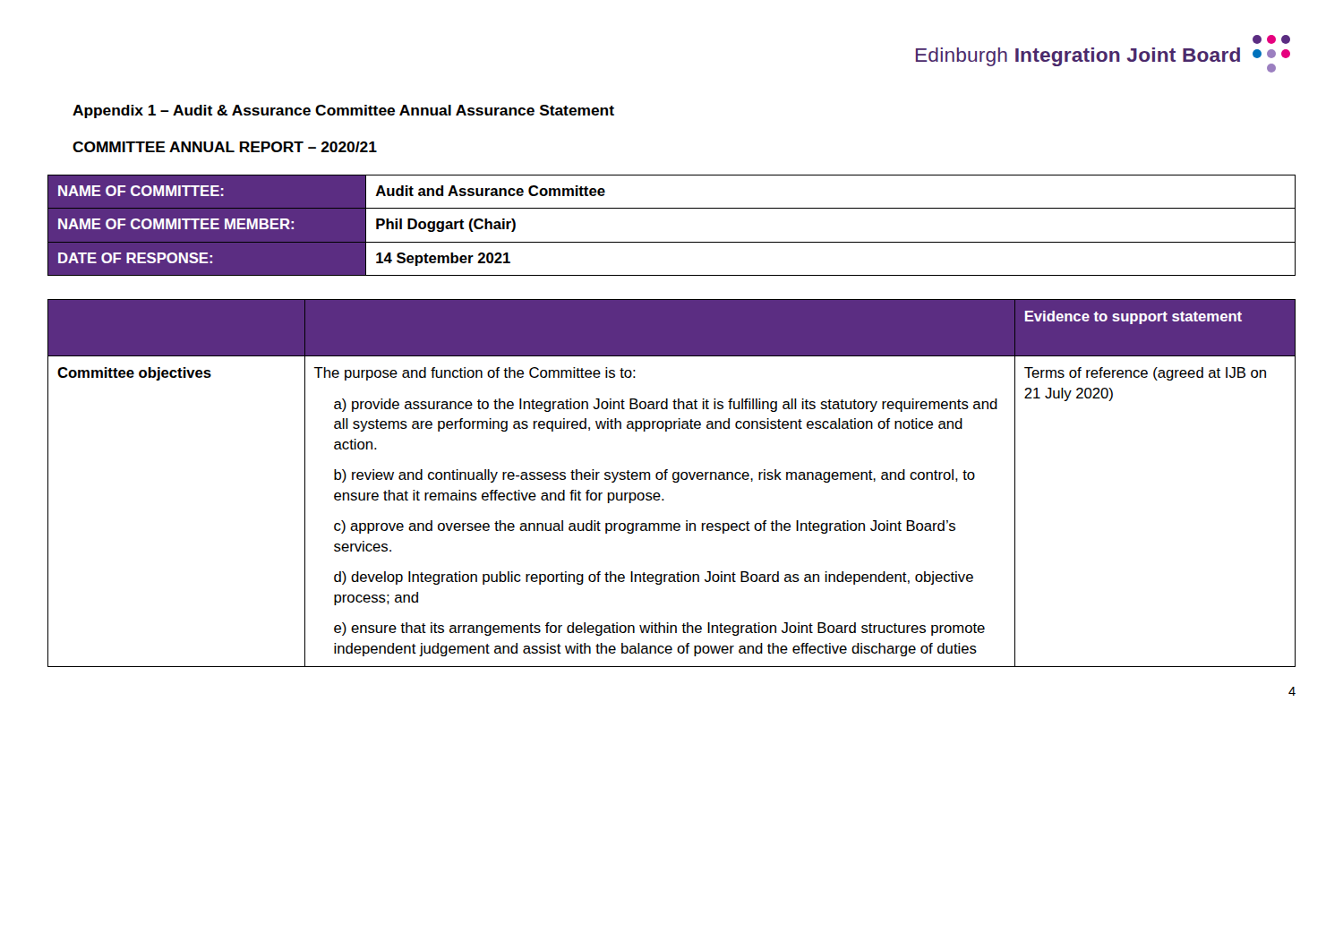Edinburgh Integration Joint Board
Appendix 1 – Audit & Assurance Committee Annual Assurance Statement
COMMITTEE ANNUAL REPORT – 2020/21
| NAME OF COMMITTEE: | Audit and Assurance Committee |
| NAME OF COMMITTEE MEMBER: | Phil Doggart (Chair) |
| DATE OF RESPONSE: | 14 September 2021 |
| | | Evidence to support statement |
| --- | --- | --- |
| Committee objectives | The purpose and function of the Committee is to: a) provide assurance to the Integration Joint Board that it is fulfilling all its statutory requirements and all systems are performing as required, with appropriate and consistent escalation of notice and action. b) review and continually re-assess their system of governance, risk management, and control, to ensure that it remains effective and fit for purpose. c) approve and oversee the annual audit programme in respect of the Integration Joint Board’s services. d) develop Integration public reporting of the Integration Joint Board as an independent, objective process; and e) ensure that its arrangements for delegation within the Integration Joint Board structures promote independent judgement and assist with the balance of power and the effective discharge of duties | Terms of reference (agreed at IJB on 21 July 2020) |
4